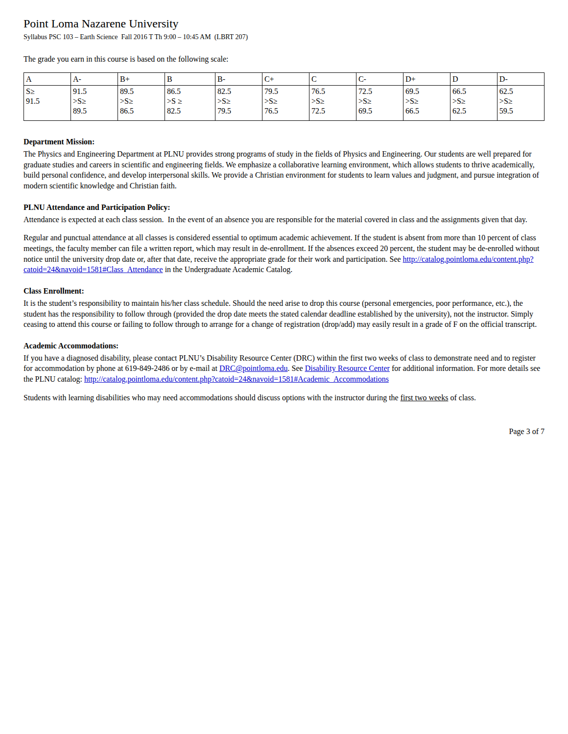Point Loma Nazarene University
Syllabus PSC 103 – Earth Science Fall 2016 T Th 9:00 – 10:45 AM (LBRT 207)
The grade you earn in this course is based on the following scale:
| A | A- | B+ | B | B- | C+ | C | C- | D+ | D | D- |
| --- | --- | --- | --- | --- | --- | --- | --- | --- | --- | --- |
| S≥ 91.5 | 91.5 >S≥ 89.5 | 89.5 >S≥ 86.5 | 86.5 >S ≥ 82.5 | 82.5 >S≥ 79.5 | 79.5 >S≥ 76.5 | 76.5 >S≥ 72.5 | 72.5 >S≥ 69.5 | 69.5 >S≥ 66.5 | 66.5 >S≥ 62.5 | 62.5 >S≥ 59.5 |
Department Mission:
The Physics and Engineering Department at PLNU provides strong programs of study in the fields of Physics and Engineering. Our students are well prepared for graduate studies and careers in scientific and engineering fields. We emphasize a collaborative learning environment, which allows students to thrive academically, build personal confidence, and develop interpersonal skills. We provide a Christian environment for students to learn values and judgment, and pursue integration of modern scientific knowledge and Christian faith.
PLNU Attendance and Participation Policy:
Attendance is expected at each class session. In the event of an absence you are responsible for the material covered in class and the assignments given that day.
Regular and punctual attendance at all classes is considered essential to optimum academic achievement. If the student is absent from more than 10 percent of class meetings, the faculty member can file a written report, which may result in de-enrollment. If the absences exceed 20 percent, the student may be de-enrolled without notice until the university drop date or, after that date, receive the appropriate grade for their work and participation. See http://catalog.pointloma.edu/content.php?catoid=24&navoid=1581#Class_Attendance in the Undergraduate Academic Catalog.
Class Enrollment:
It is the student’s responsibility to maintain his/her class schedule. Should the need arise to drop this course (personal emergencies, poor performance, etc.), the student has the responsibility to follow through (provided the drop date meets the stated calendar deadline established by the university), not the instructor. Simply ceasing to attend this course or failing to follow through to arrange for a change of registration (drop/add) may easily result in a grade of F on the official transcript.
Academic Accommodations:
If you have a diagnosed disability, please contact PLNU’s Disability Resource Center (DRC) within the first two weeks of class to demonstrate need and to register for accommodation by phone at 619-849-2486 or by e-mail at DRC@pointloma.edu. See Disability Resource Center for additional information. For more details see the PLNU catalog: http://catalog.pointloma.edu/content.php?catoid=24&navoid=1581#Academic_Accommodations
Students with learning disabilities who may need accommodations should discuss options with the instructor during the first two weeks of class.
Page 3 of 7